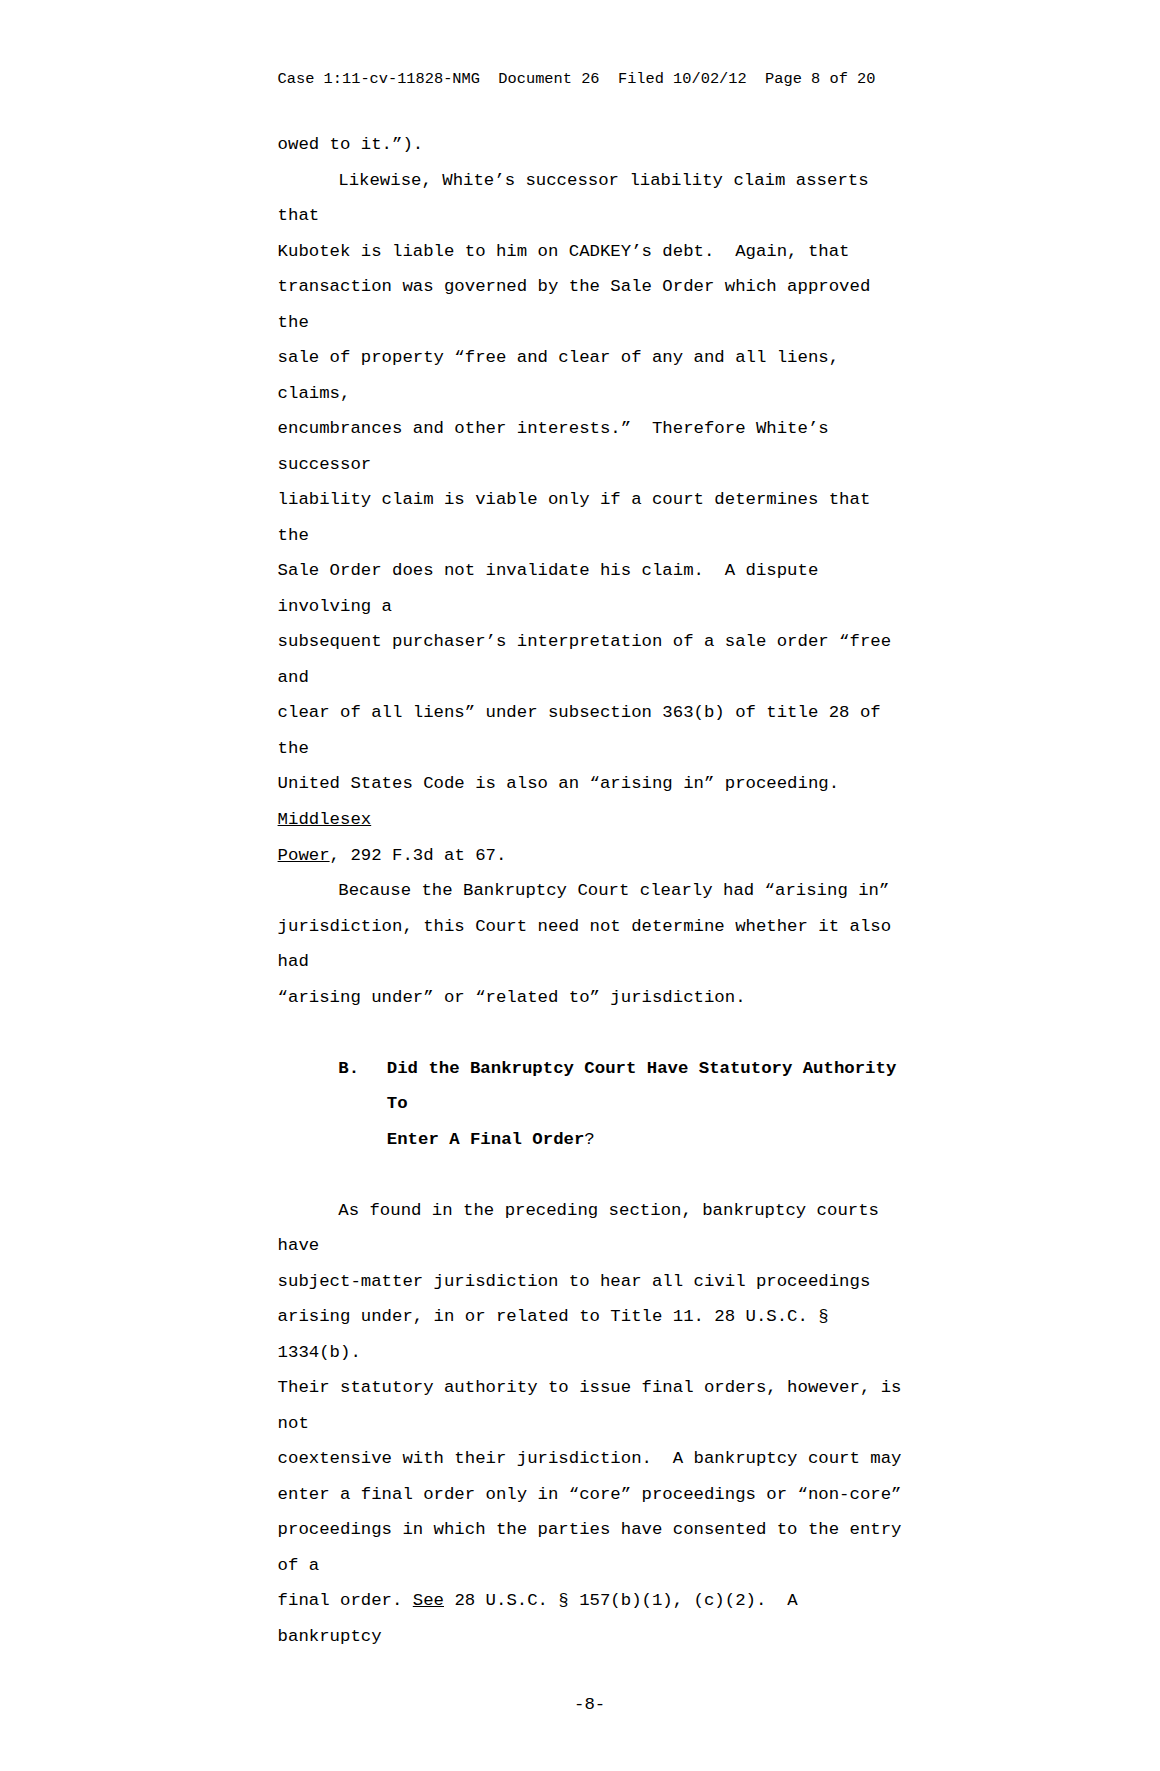Case 1:11-cv-11828-NMG Document 26 Filed 10/02/12 Page 8 of 20
owed to it.”).
Likewise, White’s successor liability claim asserts that
Kubotek is liable to him on CADKEY’s debt. Again, that
transaction was governed by the Sale Order which approved the
sale of property “free and clear of any and all liens, claims,
encumbrances and other interests.” Therefore White’s successor
liability claim is viable only if a court determines that the
Sale Order does not invalidate his claim. A dispute involving a
subsequent purchaser’s interpretation of a sale order “free and
clear of all liens” under subsection 363(b) of title 28 of the
United States Code is also an “arising in” proceeding. Middlesex
Power, 292 F.3d at 67.
Because the Bankruptcy Court clearly had “arising in”
jurisdiction, this Court need not determine whether it also had
“arising under” or “related to” jurisdiction.
B.
Did the Bankruptcy Court Have Statutory Authority To
Enter A Final Order?
As found in the preceding section, bankruptcy courts have
subject-matter jurisdiction to hear all civil proceedings
arising under, in or related to Title 11. 28 U.S.C. § 1334(b).
Their statutory authority to issue final orders, however, is not
coextensive with their jurisdiction. A bankruptcy court may
enter a final order only in “core” proceedings or “non-core”
proceedings in which the parties have consented to the entry of a
final order. See 28 U.S.C. § 157(b)(1), (c)(2). A bankruptcy
-8-